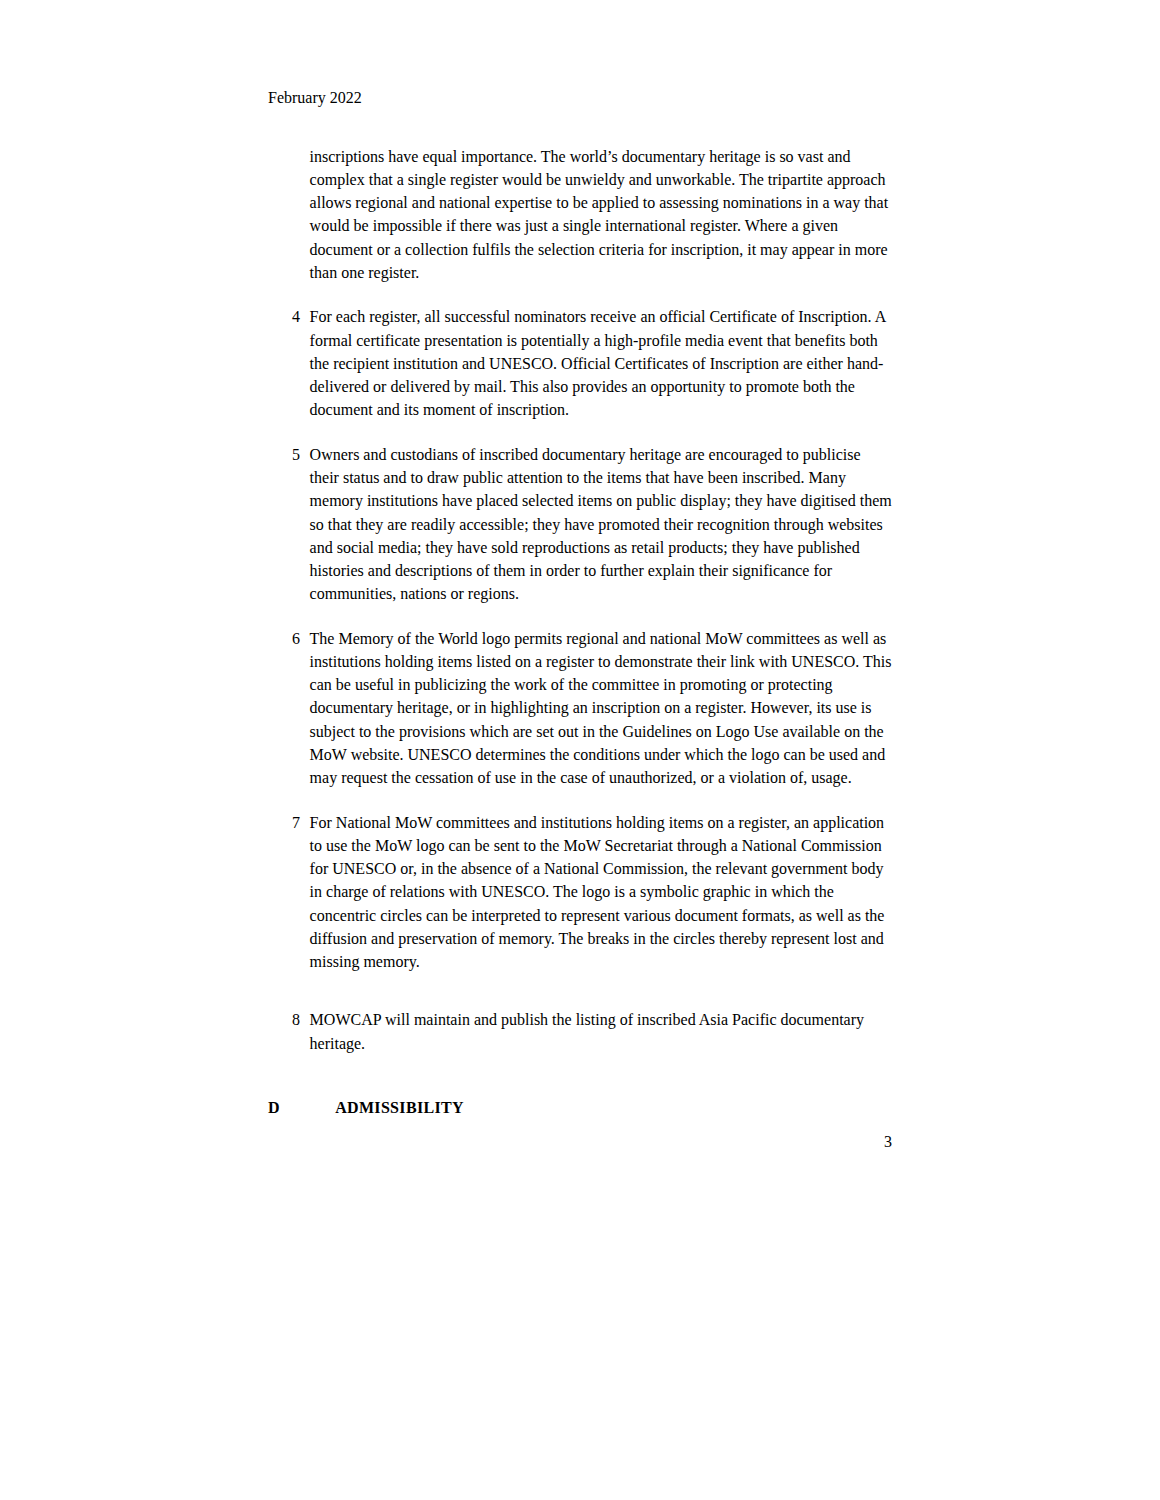February 2022
inscriptions have equal importance. The world’s documentary heritage is so vast and complex that a single register would be unwieldy and unworkable. The tripartite approach allows regional and national expertise to be applied to assessing nominations in a way that would be impossible if there was just a single international register. Where a given document or a collection fulfils the selection criteria for inscription, it may appear in more than one register.
4 For each register, all successful nominators receive an official Certificate of Inscription. A formal certificate presentation is potentially a high-profile media event that benefits both the recipient institution and UNESCO. Official Certificates of Inscription are either hand-delivered or delivered by mail. This also provides an opportunity to promote both the document and its moment of inscription.
5 Owners and custodians of inscribed documentary heritage are encouraged to publicise their status and to draw public attention to the items that have been inscribed. Many memory institutions have placed selected items on public display; they have digitised them so that they are readily accessible; they have promoted their recognition through websites and social media; they have sold reproductions as retail products; they have published histories and descriptions of them in order to further explain their significance for communities, nations or regions.
6 The Memory of the World logo permits regional and national MoW committees as well as institutions holding items listed on a register to demonstrate their link with UNESCO. This can be useful in publicizing the work of the committee in promoting or protecting documentary heritage, or in highlighting an inscription on a register. However, its use is subject to the provisions which are set out in the Guidelines on Logo Use available on the MoW website. UNESCO determines the conditions under which the logo can be used and may request the cessation of use in the case of unauthorized, or a violation of, usage.
7 For National MoW committees and institutions holding items on a register, an application to use the MoW logo can be sent to the MoW Secretariat through a National Commission for UNESCO or, in the absence of a National Commission, the relevant government body in charge of relations with UNESCO. The logo is a symbolic graphic in which the concentric circles can be interpreted to represent various document formats, as well as the diffusion and preservation of memory. The breaks in the circles thereby represent lost and missing memory.
8 MOWCAP will maintain and publish the listing of inscribed Asia Pacific documentary heritage.
D ADMISSIBILITY
3